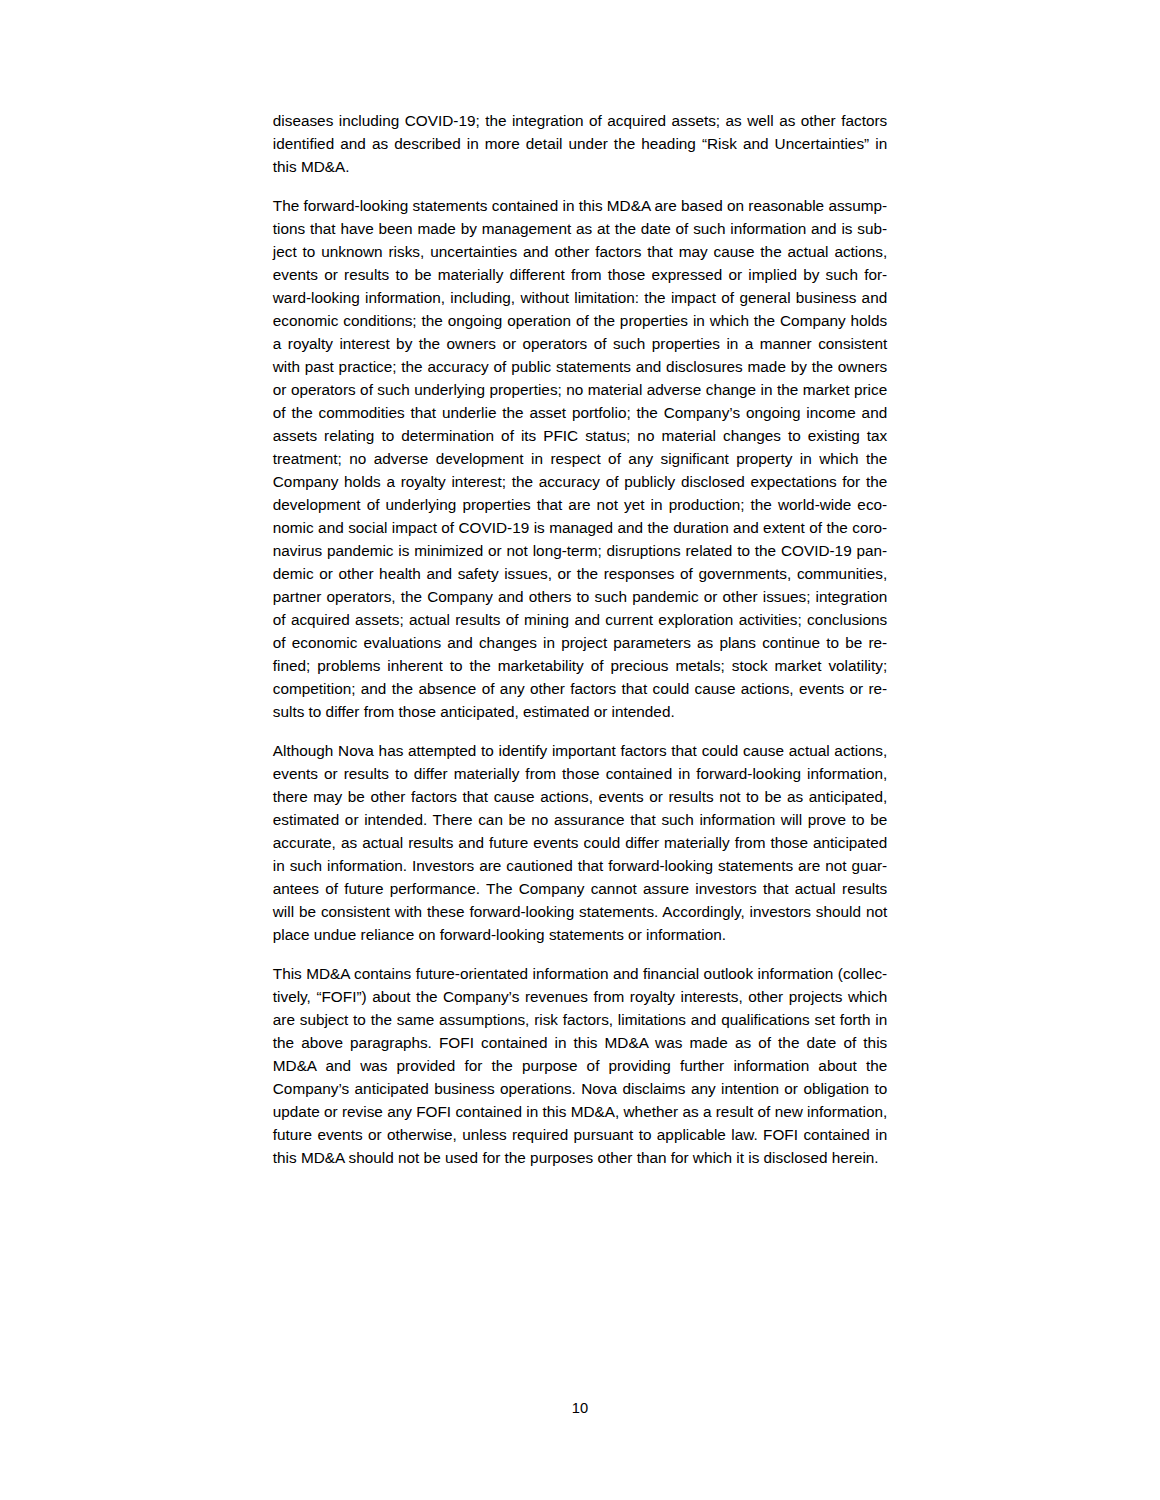diseases including COVID-19; the integration of acquired assets; as well as other factors identified and as described in more detail under the heading “Risk and Uncertainties” in this MD&A.
The forward-looking statements contained in this MD&A are based on reasonable assumptions that have been made by management as at the date of such information and is subject to unknown risks, uncertainties and other factors that may cause the actual actions, events or results to be materially different from those expressed or implied by such forward-looking information, including, without limitation: the impact of general business and economic conditions; the ongoing operation of the properties in which the Company holds a royalty interest by the owners or operators of such properties in a manner consistent with past practice; the accuracy of public statements and disclosures made by the owners or operators of such underlying properties; no material adverse change in the market price of the commodities that underlie the asset portfolio; the Company’s ongoing income and assets relating to determination of its PFIC status; no material changes to existing tax treatment; no adverse development in respect of any significant property in which the Company holds a royalty interest; the accuracy of publicly disclosed expectations for the development of underlying properties that are not yet in production; the world-wide economic and social impact of COVID-19 is managed and the duration and extent of the coronavirus pandemic is minimized or not long-term; disruptions related to the COVID-19 pandemic or other health and safety issues, or the responses of governments, communities, partner operators, the Company and others to such pandemic or other issues; integration of acquired assets; actual results of mining and current exploration activities; conclusions of economic evaluations and changes in project parameters as plans continue to be refined; problems inherent to the marketability of precious metals; stock market volatility; competition; and the absence of any other factors that could cause actions, events or results to differ from those anticipated, estimated or intended.
Although Nova has attempted to identify important factors that could cause actual actions, events or results to differ materially from those contained in forward-looking information, there may be other factors that cause actions, events or results not to be as anticipated, estimated or intended. There can be no assurance that such information will prove to be accurate, as actual results and future events could differ materially from those anticipated in such information. Investors are cautioned that forward-looking statements are not guarantees of future performance. The Company cannot assure investors that actual results will be consistent with these forward-looking statements. Accordingly, investors should not place undue reliance on forward-looking statements or information.
This MD&A contains future-orientated information and financial outlook information (collectively, “FOFI”) about the Company’s revenues from royalty interests, other projects which are subject to the same assumptions, risk factors, limitations and qualifications set forth in the above paragraphs. FOFI contained in this MD&A was made as of the date of this MD&A and was provided for the purpose of providing further information about the Company’s anticipated business operations. Nova disclaims any intention or obligation to update or revise any FOFI contained in this MD&A, whether as a result of new information, future events or otherwise, unless required pursuant to applicable law. FOFI contained in this MD&A should not be used for the purposes other than for which it is disclosed herein.
10